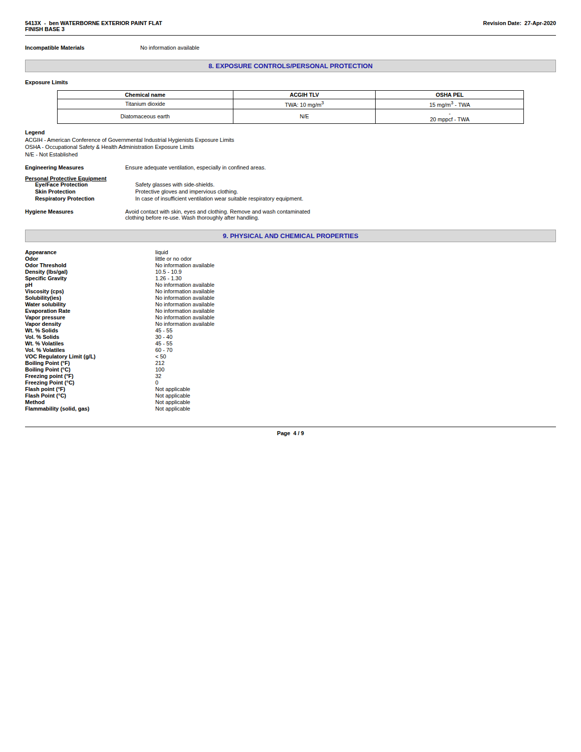5413X - ben WATERBORNE EXTERIOR PAINT FLAT
FINISH BASE 3
Revision Date: 27-Apr-2020
Incompatible Materials
No information available
8. EXPOSURE CONTROLS/PERSONAL PROTECTION
Exposure Limits
| Chemical name | ACGIH TLV | OSHA PEL |
| --- | --- | --- |
| Titanium dioxide | TWA: 10 mg/m 3 | 15 mg/m 3 - TWA |
| Diatomaceous earth | N/E | - 20 mppcf - TWA |
Legend
ACGIH - American Conference of Governmental Industrial Hygienists Exposure Limits
OSHA - Occupational Safety & Health Administration Exposure Limits
N/E - Not Established
Engineering Measures
Ensure adequate ventilation, especially in confined areas.
Personal Protective Equipment
Eye/Face Protection
Safety glasses with side-shields.
Skin Protection
Protective gloves and impervious clothing.
Respiratory Protection
In case of insufficient ventilation wear suitable respiratory equipment.
Hygiene Measures
Avoid contact with skin, eyes and clothing. Remove and wash contaminated
clothing before re-use. Wash thoroughly after handling.
9. PHYSICAL AND CHEMICAL PROPERTIES
Appearance
liquid
Odor
little or no odor
Odor Threshold
No information available
Density (lbs/gal)
10.5 - 10.9
Specific Gravity
1.26 - 1.30
pH
No information available
Viscosity (cps)
No information available
Solubility(ies)
No information available
Water solubility
No information available
Evaporation Rate
No information available
Vapor pressure
No information available
Vapor density
No information available
Wt. % Solids
45 - 55
Vol. % Solids
30 - 40
Wt. % Volatiles
45 - 55
Vol. % Volatiles
60 - 70
VOC Regulatory Limit (g/L)
< 50
Boiling Point (°F)
212
Boiling Point (°C)
100
Freezing point (°F)
32
Freezing Point (°C)
0
Flash point (°F)
Not applicable
Flash Point (°C)
Not applicable
Method
Not applicable
Flammability (solid, gas)
Not applicable
Page 4 / 9